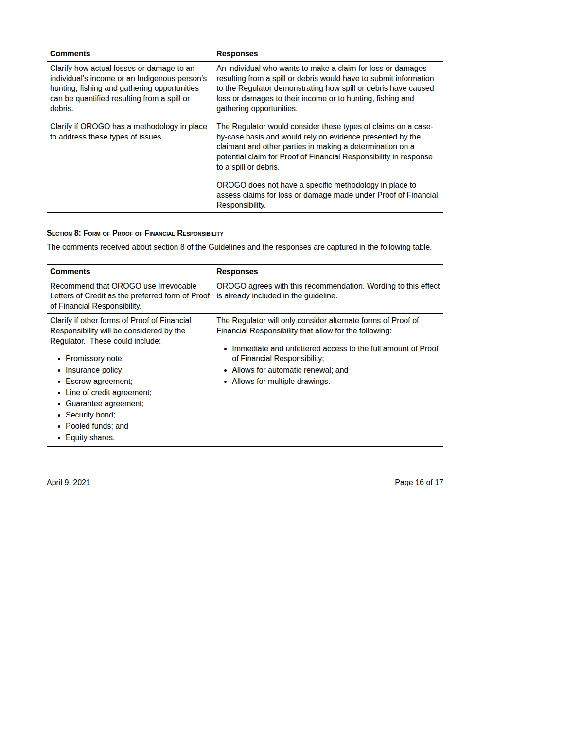| Comments | Responses |
| --- | --- |
| Clarify how actual losses or damage to an individual’s income or an Indigenous person’s hunting, fishing and gathering opportunities can be quantified resulting from a spill or debris. Clarify if OROGO has a methodology in place to address these types of issues. | An individual who wants to make a claim for loss or damages resulting from a spill or debris would have to submit information to the Regulator demonstrating how spill or debris have caused loss or damages to their income or to hunting, fishing and gathering opportunities. The Regulator would consider these types of claims on a case-by-case basis and would rely on evidence presented by the claimant and other parties in making a determination on a potential claim for Proof of Financial Responsibility in response to a spill or debris. OROGO does not have a specific methodology in place to assess claims for loss or damage made under Proof of Financial Responsibility. |
Section 8: Form of Proof of Financial Responsibility
The comments received about section 8 of the Guidelines and the responses are captured in the following table.
| Comments | Responses |
| --- | --- |
| Recommend that OROGO use Irrevocable Letters of Credit as the preferred form of Proof of Financial Responsibility. | OROGO agrees with this recommendation. Wording to this effect is already included in the guideline. |
| Clarify if other forms of Proof of Financial Responsibility will be considered by the Regulator. These could include: Promissory note; Insurance policy; Escrow agreement; Line of credit agreement; Guarantee agreement; Security bond; Pooled funds; and Equity shares. | The Regulator will only consider alternate forms of Proof of Financial Responsibility that allow for the following: Immediate and unfettered access to the full amount of Proof of Financial Responsibility; Allows for automatic renewal; and Allows for multiple drawings. |
April 9, 2021 Page 16 of 17